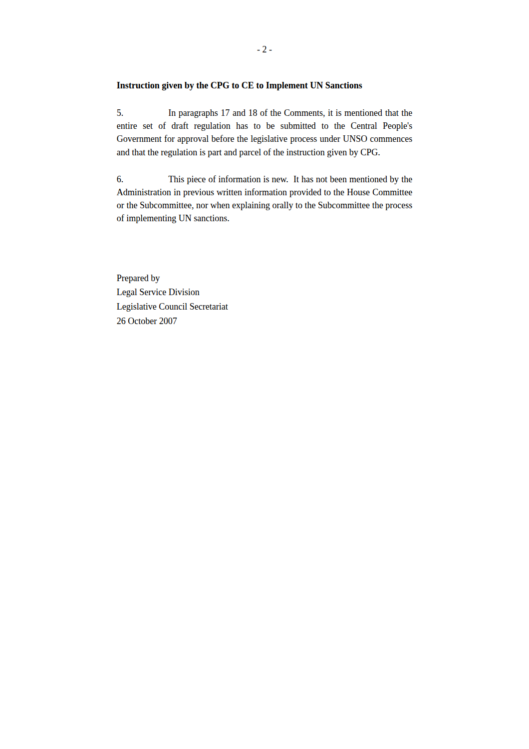- 2 -
Instruction given by the CPG to CE to Implement UN Sanctions
5. In paragraphs 17 and 18 of the Comments, it is mentioned that the entire set of draft regulation has to be submitted to the Central People's Government for approval before the legislative process under UNSO commences and that the regulation is part and parcel of the instruction given by CPG.
6. This piece of information is new. It has not been mentioned by the Administration in previous written information provided to the House Committee or the Subcommittee, nor when explaining orally to the Subcommittee the process of implementing UN sanctions.
Prepared by
Legal Service Division
Legislative Council Secretariat
26 October 2007